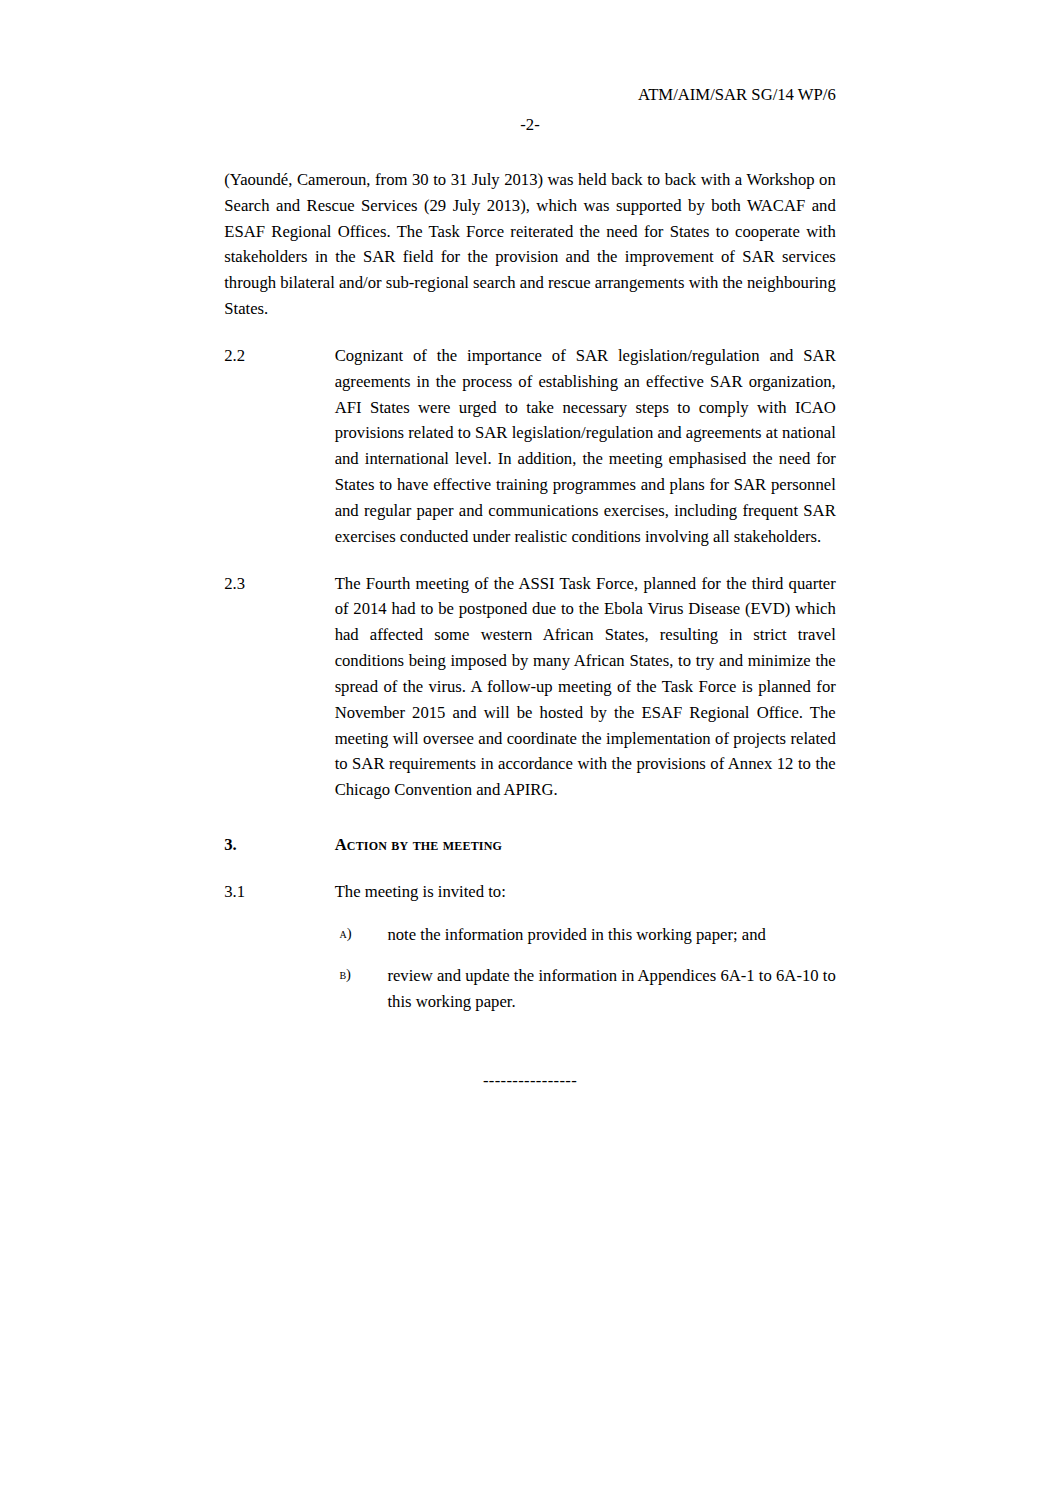ATM/AIM/SAR SG/14 WP/6
-2-
(Yaoundé, Cameroun, from 30 to 31 July 2013) was held back to back with a Workshop on Search and Rescue Services (29 July 2013), which was supported by both WACAF and ESAF Regional Offices. The Task Force reiterated the need for States to cooperate with stakeholders in the SAR field for the provision and the improvement of SAR services through bilateral and/or sub-regional search and rescue arrangements with the neighbouring States.
2.2 Cognizant of the importance of SAR legislation/regulation and SAR agreements in the process of establishing an effective SAR organization, AFI States were urged to take necessary steps to comply with ICAO provisions related to SAR legislation/regulation and agreements at national and international level. In addition, the meeting emphasised the need for States to have effective training programmes and plans for SAR personnel and regular paper and communications exercises, including frequent SAR exercises conducted under realistic conditions involving all stakeholders.
2.3 The Fourth meeting of the ASSI Task Force, planned for the third quarter of 2014 had to be postponed due to the Ebola Virus Disease (EVD) which had affected some western African States, resulting in strict travel conditions being imposed by many African States, to try and minimize the spread of the virus. A follow-up meeting of the Task Force is planned for November 2015 and will be hosted by the ESAF Regional Office. The meeting will oversee and coordinate the implementation of projects related to SAR requirements in accordance with the provisions of Annex 12 to the Chicago Convention and APIRG.
3. Action by the meeting
3.1 The meeting is invited to:
a) note the information provided in this working paper; and
b) review and update the information in Appendices 6A-1 to 6A-10 to this working paper.
----------------